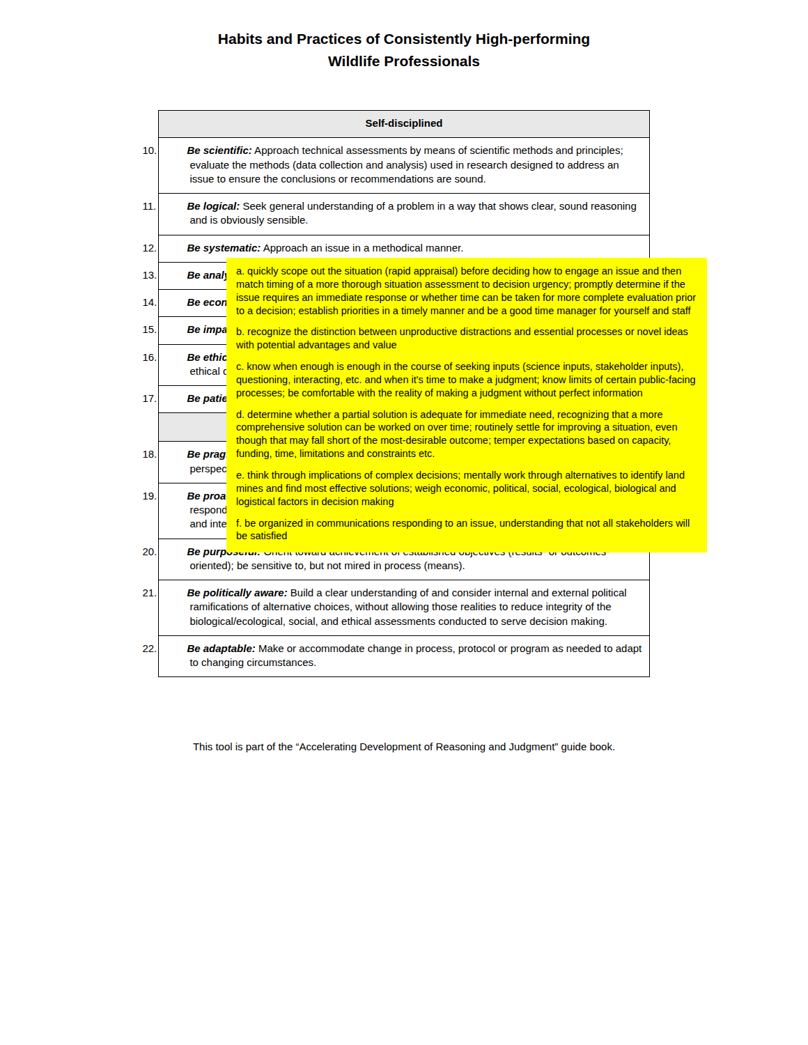Habits and Practices of Consistently High-performing
Wildlife Professionals
| Self-disciplined |
| 10. Be scientific: Approach technical assessments by means of scientific methods and principles; evaluate the methods (data collection and analysis) used in research designed to address an issue to ensure the conclusions or recommendations are sound. |
| 11. Be logical: Seek general understanding of a problem in a way that shows clear, sound reasoning and is obviously sensible. |
| 12. Be systematic: Approach an issue in a methodical manner. |
| 13. Be analytical: Examine an issue in an unbiased approach. |
| 14. Be economical: Approach an issue using no more funds than necessary. |
| 15. Be impartial and fair: Treat all stakeholders with equal consideration. |
| 16. Be ethical: Attend to an issue in a manner that avoids harm; seek to understand and address the ethical dimensions of an issue. |
| 17. Be patient: Endure delays while working on a problem. |
| 18. Be pragmatic: Operate in a sensible, realistic way that considers both practical and theoretical perspectives. |
| 19. Be proactive and strategic: Anticipate and be ready to control a situation rather than just respond to it and do so in a way that contributes to the achievement of long-term or overall aims and interests. |
| 20. Be purposeful: Orient toward achievement of established objectives (results- or outcomes-oriented); be sensitive to, but not mired in process (means). |
| 21. Be politically aware: Build a clear understanding of and consider internal and external political ramifications of alternative choices, without allowing those realities to reduce integrity of the biological/ecological, social, and ethical assessments conducted to serve decision making. |
| 22. Be adaptable: Make or accommodate change in process, protocol or program as needed to adapt to changing circumstances. |
a. quickly scope out the situation (rapid appraisal) before deciding how to engage an issue and then match timing of a more thorough situation assessment to decision urgency; promptly determine if the issue requires an immediate response or whether time can be taken for more complete evaluation prior to a decision; establish priorities in a timely manner and be a good time manager for yourself and staff
b. recognize the distinction between unproductive distractions and essential processes or novel ideas with potential advantages and value
c. know when enough is enough in the course of seeking inputs (science inputs, stakeholder inputs), questioning, interacting, etc. and when it's time to make a judgment; know limits of certain public-facing processes; be comfortable with the reality of making a judgment without perfect information
d. determine whether a partial solution is adequate for immediate need, recognizing that a more comprehensive solution can be worked on over time; routinely settle for improving a situation, even though that may fall short of the most-desirable outcome; temper expectations based on capacity, funding, time, limitations and constraints etc.
e. think through implications of complex decisions; mentally work through alternatives to identify land mines and find most effective solutions; weigh economic, political, social, ecological, biological and logistical factors in decision making
f. be organized in communications responding to an issue, understanding that not all stakeholders will be satisfied
This tool is part of the “Accelerating Development of Reasoning and Judgment” guide book.